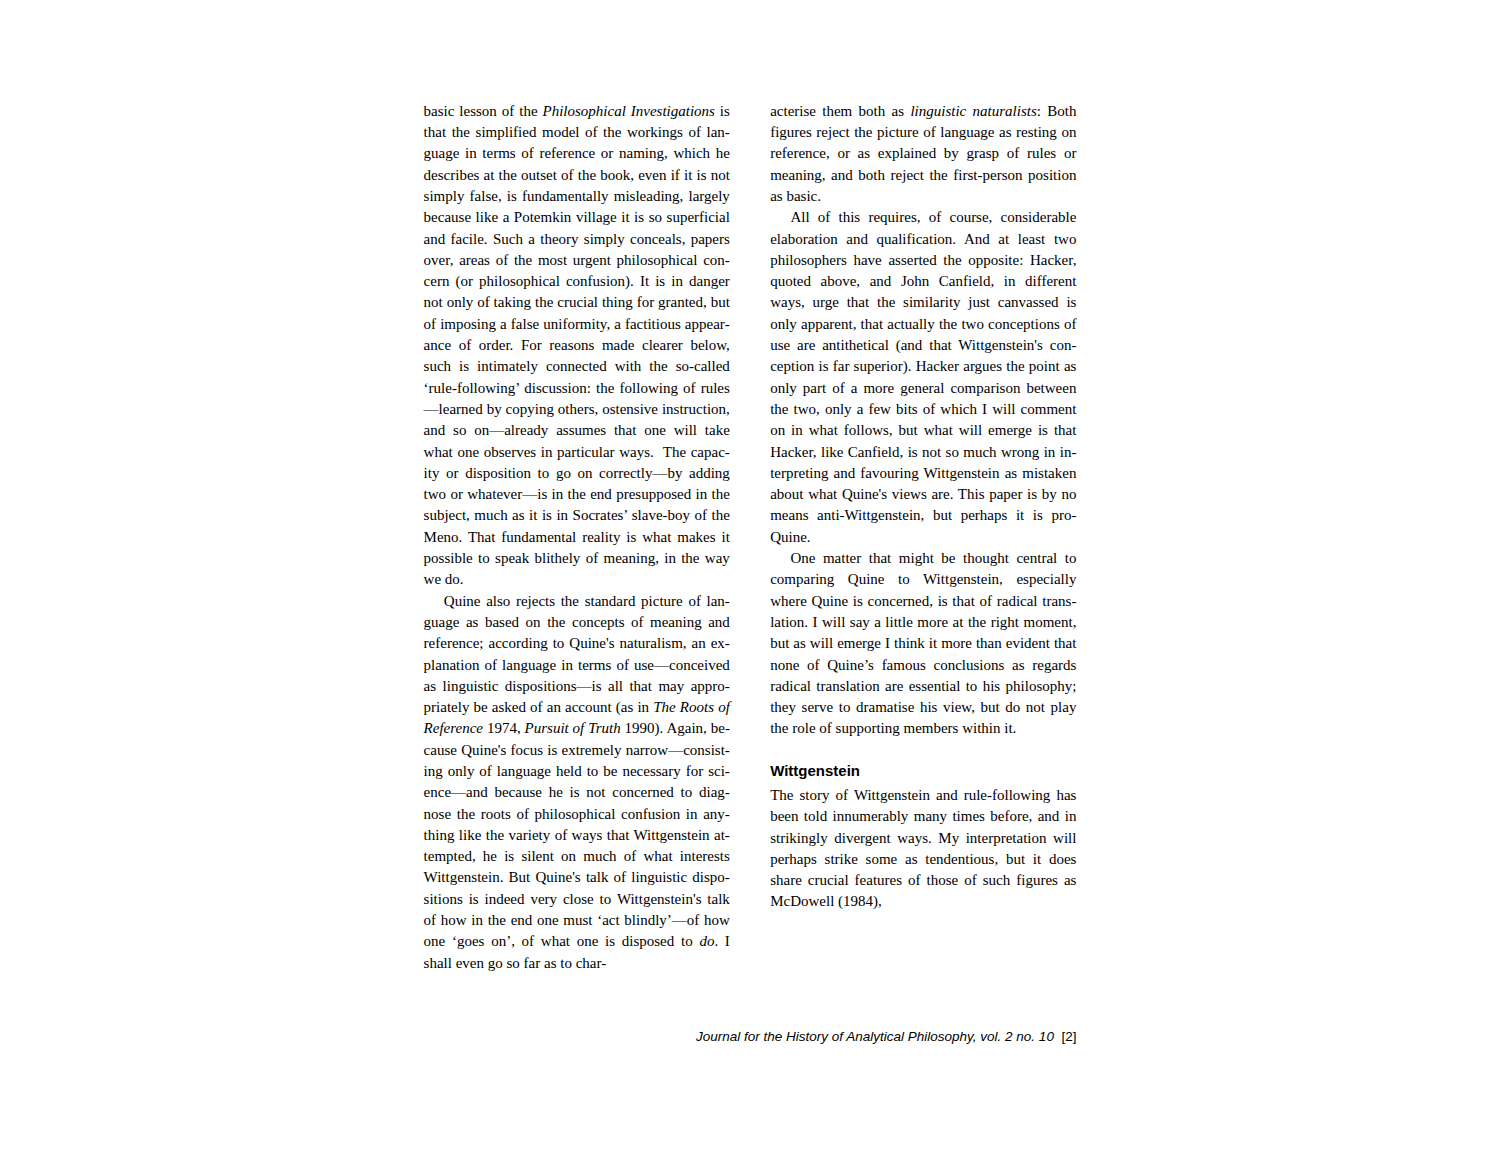basic lesson of the Philosophical Investigations is that the simplified model of the workings of language in terms of reference or naming, which he describes at the outset of the book, even if it is not simply false, is fundamentally misleading, largely because like a Potemkin village it is so superficial and facile. Such a theory simply conceals, papers over, areas of the most urgent philosophical concern (or philosophical confusion). It is in danger not only of taking the crucial thing for granted, but of imposing a false uniformity, a factitious appearance of order. For reasons made clearer below, such is intimately connected with the so-called ‘rule-following’ discussion: the following of rules—learned by copying others, ostensive instruction, and so on—already assumes that one will take what one observes in particular ways. The capacity or disposition to go on correctly—by adding two or whatever—is in the end presupposed in the subject, much as it is in Socrates’ slave-boy of the Meno. That fundamental reality is what makes it possible to speak blithely of meaning, in the way we do.
Quine also rejects the standard picture of language as based on the concepts of meaning and reference; according to Quine's naturalism, an explanation of language in terms of use—conceived as linguistic dispositions—is all that may appropriately be asked of an account (as in The Roots of Reference 1974, Pursuit of Truth 1990). Again, because Quine's focus is extremely narrow—consisting only of language held to be necessary for science—and because he is not concerned to diagnose the roots of philosophical confusion in anything like the variety of ways that Wittgenstein attempted, he is silent on much of what interests Wittgenstein. But Quine's talk of linguistic dispositions is indeed very close to Wittgenstein's talk of how in the end one must ‘act blindly’—of how one ‘goes on’, of what one is disposed to do. I shall even go so far as to char-
acterise them both as linguistic naturalists: Both figures reject the picture of language as resting on reference, or as explained by grasp of rules or meaning, and both reject the first-person position as basic.
All of this requires, of course, considerable elaboration and qualification. And at least two philosophers have asserted the opposite: Hacker, quoted above, and John Canfield, in different ways, urge that the similarity just canvassed is only apparent, that actually the two conceptions of use are antithetical (and that Wittgenstein's conception is far superior). Hacker argues the point as only part of a more general comparison between the two, only a few bits of which I will comment on in what follows, but what will emerge is that Hacker, like Canfield, is not so much wrong in interpreting and favouring Wittgenstein as mistaken about what Quine's views are. This paper is by no means anti-Wittgenstein, but perhaps it is pro-Quine.
One matter that might be thought central to comparing Quine to Wittgenstein, especially where Quine is concerned, is that of radical translation. I will say a little more at the right moment, but as will emerge I think it more than evident that none of Quine’s famous conclusions as regards radical translation are essential to his philosophy; they serve to dramatise his view, but do not play the role of supporting members within it.
Wittgenstein
The story of Wittgenstein and rule-following has been told innumerably many times before, and in strikingly divergent ways. My interpretation will perhaps strike some as tendentious, but it does share crucial features of those of such figures as McDowell (1984),
Journal for the History of Analytical Philosophy, vol. 2 no. 10 [2]